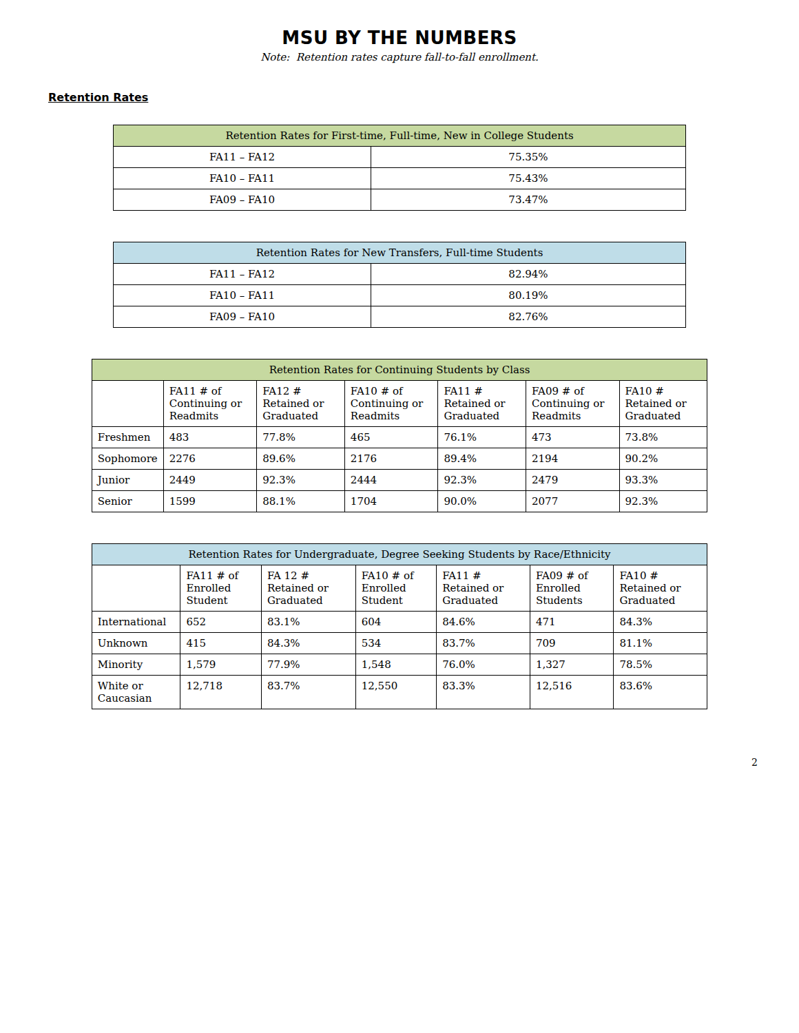MSU BY THE NUMBERS
Note: Retention rates capture fall-to-fall enrollment.
Retention Rates
Retention Rates for First-time, Full-time, New in College Students
| FA11 – FA12 | 75.35% |
| FA10 – FA11 | 75.43% |
| FA09 – FA10 | 73.47% |
Retention Rates for New Transfers, Full-time Students
| FA11 – FA12 | 82.94% |
| FA10 – FA11 | 80.19% |
| FA09 – FA10 | 82.76% |
Retention Rates for Continuing Students by Class
| | FA11 # of Continuing or Readmits | FA12 # Retained or Graduated | FA10 # of Continuing or Readmits | FA11 # Retained or Graduated | FA09 # of Continuing or Readmits | FA10 # Retained or Graduated |
| --- | --- | --- | --- | --- | --- | --- |
| Freshmen | 483 | 77.8% | 465 | 76.1% | 473 | 73.8% |
| Sophomore | 2276 | 89.6% | 2176 | 89.4% | 2194 | 90.2% |
| Junior | 2449 | 92.3% | 2444 | 92.3% | 2479 | 93.3% |
| Senior | 1599 | 88.1% | 1704 | 90.0% | 2077 | 92.3% |
Retention Rates for Undergraduate, Degree Seeking Students by Race/Ethnicity
| | FA11 # of Enrolled Student | FA 12 # Retained or Graduated | FA10 # of Enrolled Student | FA11 # Retained or Graduated | FA09 # of Enrolled Students | FA10 # Retained or Graduated |
| --- | --- | --- | --- | --- | --- | --- |
| International | 652 | 83.1% | 604 | 84.6% | 471 | 84.3% |
| Unknown | 415 | 84.3% | 534 | 83.7% | 709 | 81.1% |
| Minority | 1,579 | 77.9% | 1,548 | 76.0% | 1,327 | 78.5% |
| White or Caucasian | 12,718 | 83.7% | 12,550 | 83.3% | 12,516 | 83.6% |
2